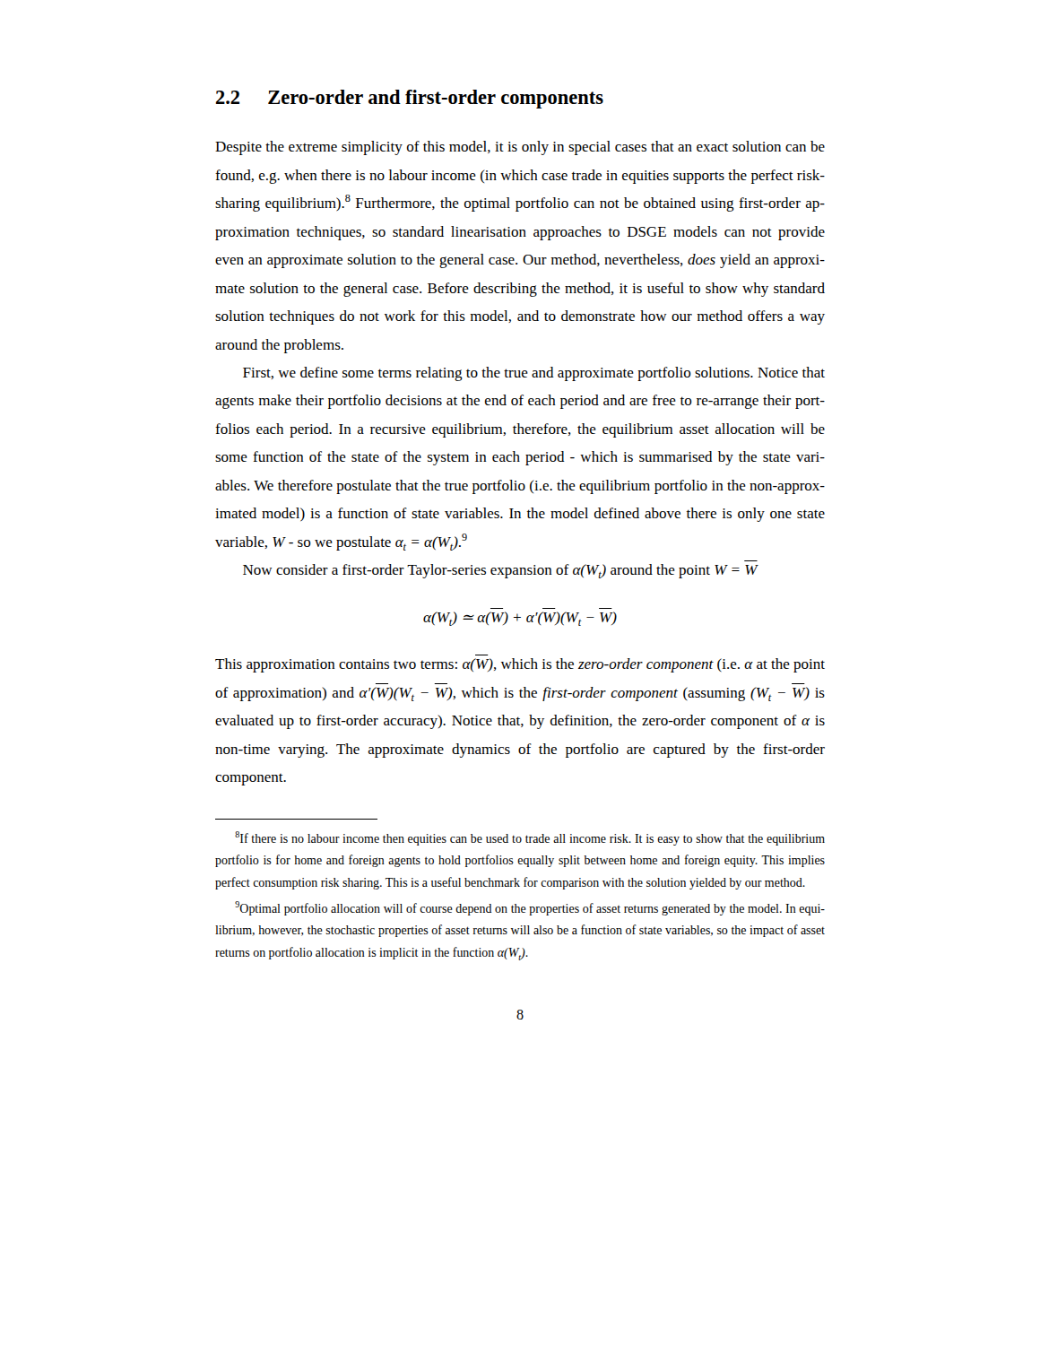2.2 Zero-order and first-order components
Despite the extreme simplicity of this model, it is only in special cases that an exact solution can be found, e.g. when there is no labour income (in which case trade in equities supports the perfect risk-sharing equilibrium).8 Furthermore, the optimal portfolio can not be obtained using first-order approximation techniques, so standard linearisation approaches to DSGE models can not provide even an approximate solution to the general case. Our method, nevertheless, does yield an approximate solution to the general case. Before describing the method, it is useful to show why standard solution techniques do not work for this model, and to demonstrate how our method offers a way around the problems.
First, we define some terms relating to the true and approximate portfolio solutions. Notice that agents make their portfolio decisions at the end of each period and are free to re-arrange their portfolios each period. In a recursive equilibrium, therefore, the equilibrium asset allocation will be some function of the state of the system in each period - which is summarised by the state variables. We therefore postulate that the true portfolio (i.e. the equilibrium portfolio in the non-approximated model) is a function of state variables. In the model defined above there is only one state variable, W - so we postulate αt = α(Wt).9
Now consider a first-order Taylor-series expansion of α(Wt) around the point W = W
α(Wt) ≃ α(W) + α′(W)(Wt − W)
This approximation contains two terms: α(W), which is the zero-order component (i.e. α at the point of approximation) and α′(W)(Wt − W), which is the first-order component (assuming (Wt − W) is evaluated up to first-order accuracy). Notice that, by definition, the zero-order component of α is non-time varying. The approximate dynamics of the portfolio are captured by the first-order component.
8If there is no labour income then equities can be used to trade all income risk. It is easy to show that the equilibrium portfolio is for home and foreign agents to hold portfolios equally split between home and foreign equity. This implies perfect consumption risk sharing. This is a useful benchmark for comparison with the solution yielded by our method.
9Optimal portfolio allocation will of course depend on the properties of asset returns generated by the model. In equilibrium, however, the stochastic properties of asset returns will also be a function of state variables, so the impact of asset returns on portfolio allocation is implicit in the function α(Wt).
8